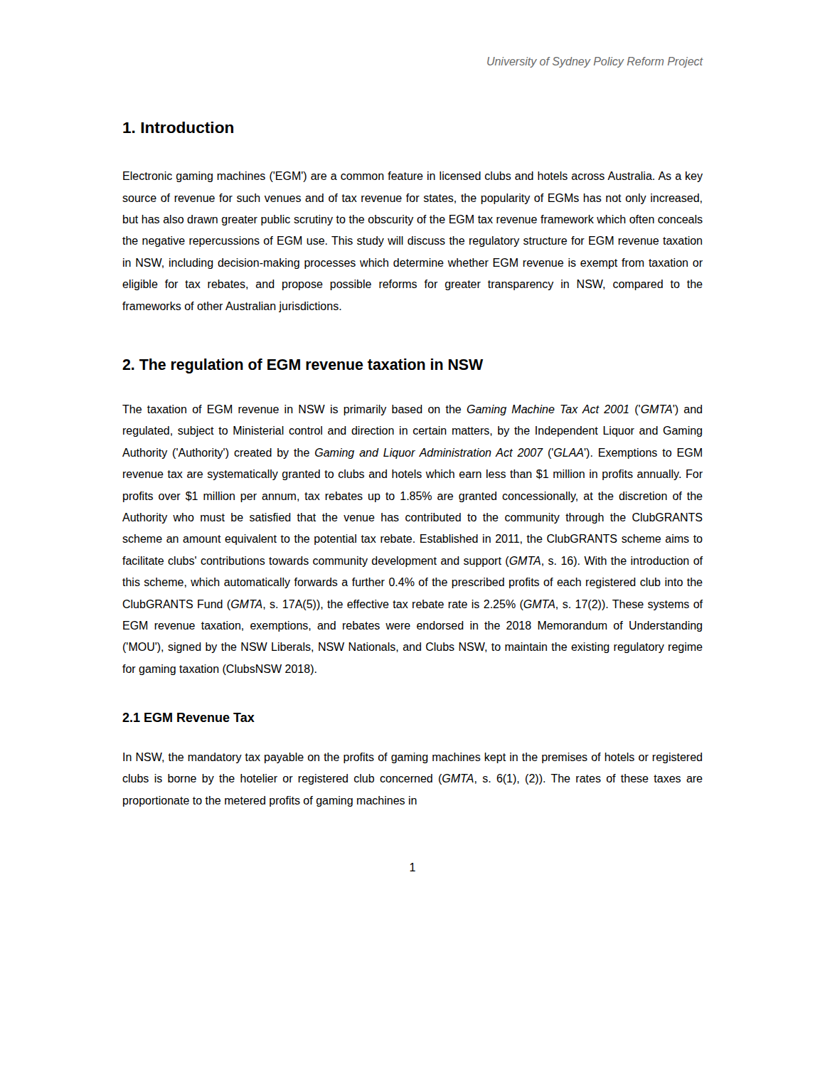University of Sydney Policy Reform Project
1. Introduction
Electronic gaming machines ('EGM') are a common feature in licensed clubs and hotels across Australia. As a key source of revenue for such venues and of tax revenue for states, the popularity of EGMs has not only increased, but has also drawn greater public scrutiny to the obscurity of the EGM tax revenue framework which often conceals the negative repercussions of EGM use. This study will discuss the regulatory structure for EGM revenue taxation in NSW, including decision-making processes which determine whether EGM revenue is exempt from taxation or eligible for tax rebates, and propose possible reforms for greater transparency in NSW, compared to the frameworks of other Australian jurisdictions.
2. The regulation of EGM revenue taxation in NSW
The taxation of EGM revenue in NSW is primarily based on the Gaming Machine Tax Act 2001 ('GMTA') and regulated, subject to Ministerial control and direction in certain matters, by the Independent Liquor and Gaming Authority ('Authority') created by the Gaming and Liquor Administration Act 2007 ('GLAA'). Exemptions to EGM revenue tax are systematically granted to clubs and hotels which earn less than $1 million in profits annually. For profits over $1 million per annum, tax rebates up to 1.85% are granted concessionally, at the discretion of the Authority who must be satisfied that the venue has contributed to the community through the ClubGRANTS scheme an amount equivalent to the potential tax rebate. Established in 2011, the ClubGRANTS scheme aims to facilitate clubs' contributions towards community development and support (GMTA, s. 16). With the introduction of this scheme, which automatically forwards a further 0.4% of the prescribed profits of each registered club into the ClubGRANTS Fund (GMTA, s. 17A(5)), the effective tax rebate rate is 2.25% (GMTA, s. 17(2)). These systems of EGM revenue taxation, exemptions, and rebates were endorsed in the 2018 Memorandum of Understanding ('MOU'), signed by the NSW Liberals, NSW Nationals, and Clubs NSW, to maintain the existing regulatory regime for gaming taxation (ClubsNSW 2018).
2.1 EGM Revenue Tax
In NSW, the mandatory tax payable on the profits of gaming machines kept in the premises of hotels or registered clubs is borne by the hotelier or registered club concerned (GMTA, s. 6(1), (2)). The rates of these taxes are proportionate to the metered profits of gaming machines in
1